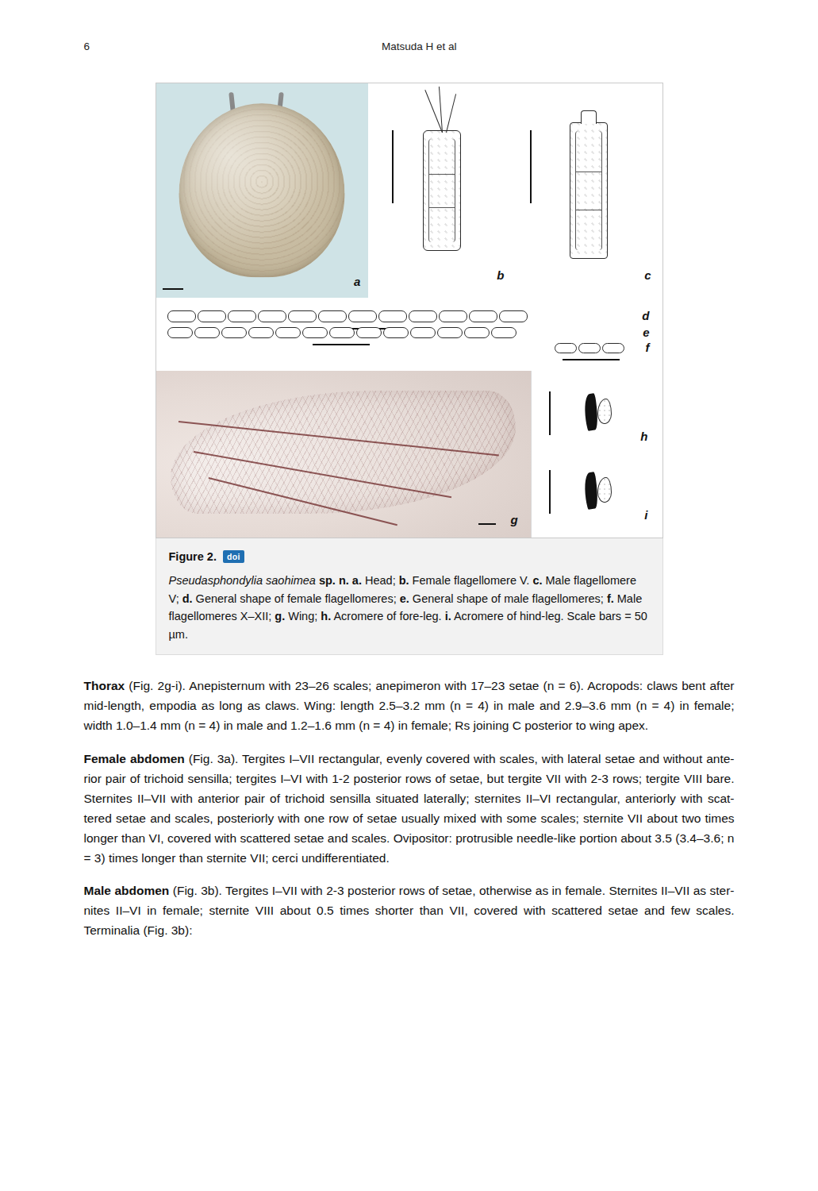6 Matsuda H et al
a
b
c
d
e
f
g
h
i
Figure 2. doi
Pseudasphondylia saohimea sp. n. a. Head; b. Female flagellomere V. c. Male flagellomere V; d. General shape of female flagellomeres; e. General shape of male flagellomeres; f. Male flagellomeres X–XII; g. Wing; h. Acromere of fore-leg. i. Acromere of hind-leg. Scale bars = 50 µm.
Thorax (Fig. 2g-i). Anepisternum with 23–26 scales; anepimeron with 17–23 setae (n = 6). Acropods: claws bent after mid-length, empodia as long as claws. Wing: length 2.5–3.2 mm (n = 4) in male and 2.9–3.6 mm (n = 4) in female; width 1.0–1.4 mm (n = 4) in male and 1.2–1.6 mm (n = 4) in female; Rs joining C posterior to wing apex.
Female abdomen (Fig. 3a). Tergites I–VII rectangular, evenly covered with scales, with lateral setae and without anterior pair of trichoid sensilla; tergites I–VI with 1-2 posterior rows of setae, but tergite VII with 2-3 rows; tergite VIII bare. Sternites II–VII with anterior pair of trichoid sensilla situated laterally; sternites II–VI rectangular, anteriorly with scattered setae and scales, posteriorly with one row of setae usually mixed with some scales; sternite VII about two times longer than VI, covered with scattered setae and scales. Ovipositor: protrusible needle-like portion about 3.5 (3.4–3.6; n = 3) times longer than sternite VII; cerci undifferentiated.
Male abdomen (Fig. 3b). Tergites I–VII with 2-3 posterior rows of setae, otherwise as in female. Sternites II–VII as sternites II–VI in female; sternite VIII about 0.5 times shorter than VII, covered with scattered setae and few scales. Terminalia (Fig. 3b):